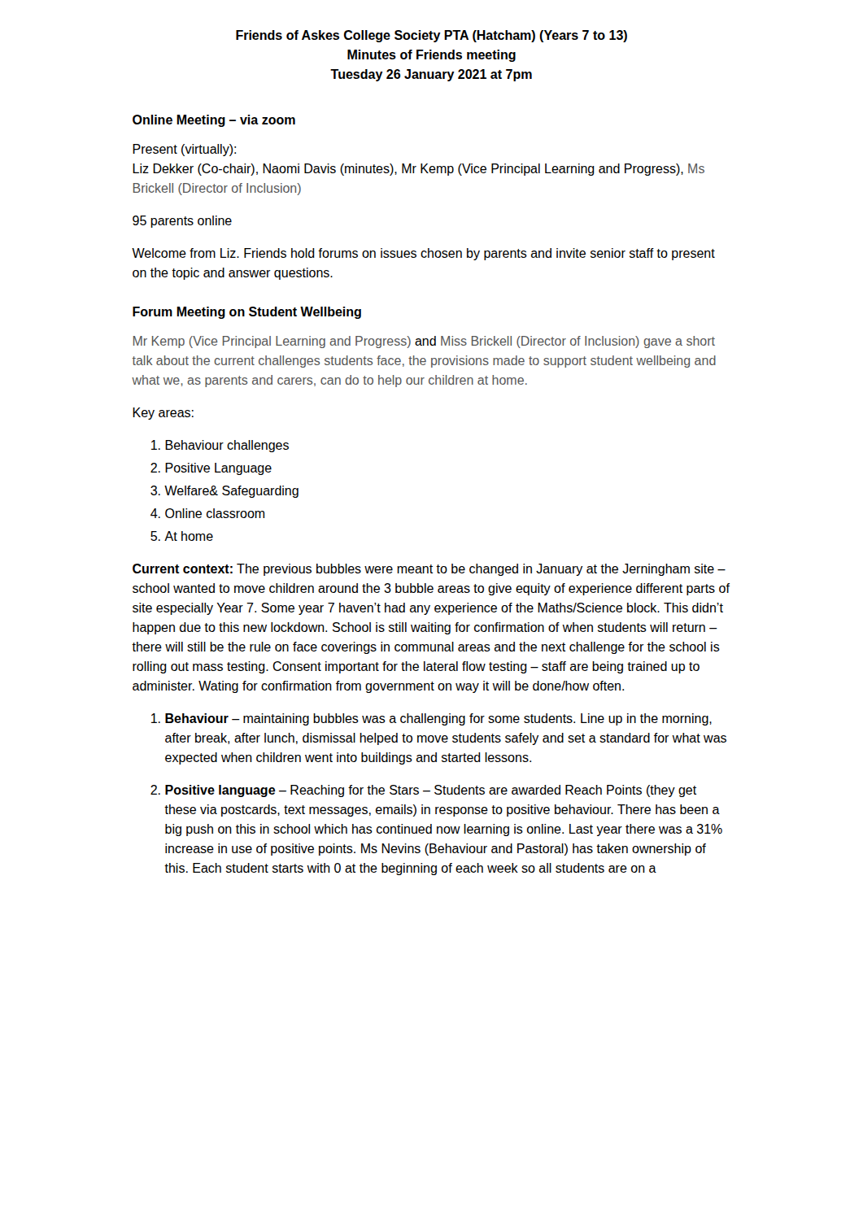Friends of Askes College Society PTA (Hatcham) (Years 7 to 13)
Minutes of Friends meeting
Tuesday 26 January 2021 at 7pm
Online Meeting – via zoom
Present (virtually):
Liz Dekker (Co-chair), Naomi Davis (minutes), Mr Kemp (Vice Principal Learning and Progress), Ms Brickell (Director of Inclusion)
95 parents online
Welcome from Liz. Friends hold forums on issues chosen by parents and invite senior staff to present on the topic and answer questions.
Forum Meeting on Student Wellbeing
Mr Kemp (Vice Principal Learning and Progress) and Miss Brickell (Director of Inclusion) gave a short talk about the current challenges students face, the provisions made to support student wellbeing and what we, as parents and carers, can do to help our children at home.
Key areas:
Behaviour challenges
Positive Language
Welfare& Safeguarding
Online classroom
At home
Current context: The previous bubbles were meant to be changed in January at the Jerningham site – school wanted to move children around the 3 bubble areas to give equity of experience different parts of site especially Year 7. Some year 7 haven’t had any experience of the Maths/Science block. This didn’t happen due to this new lockdown. School is still waiting for confirmation of when students will return – there will still be the rule on face coverings in communal areas and the next challenge for the school is rolling out mass testing. Consent important for the lateral flow testing – staff are being trained up to administer. Wating for confirmation from government on way it will be done/how often.
Behaviour – maintaining bubbles was a challenging for some students. Line up in the morning, after break, after lunch, dismissal helped to move students safely and set a standard for what was expected when children went into buildings and started lessons.
Positive language – Reaching for the Stars – Students are awarded Reach Points (they get these via postcards, text messages, emails) in response to positive behaviour. There has been a big push on this in school which has continued now learning is online. Last year there was a 31% increase in use of positive points. Ms Nevins (Behaviour and Pastoral) has taken ownership of this. Each student starts with 0 at the beginning of each week so all students are on a